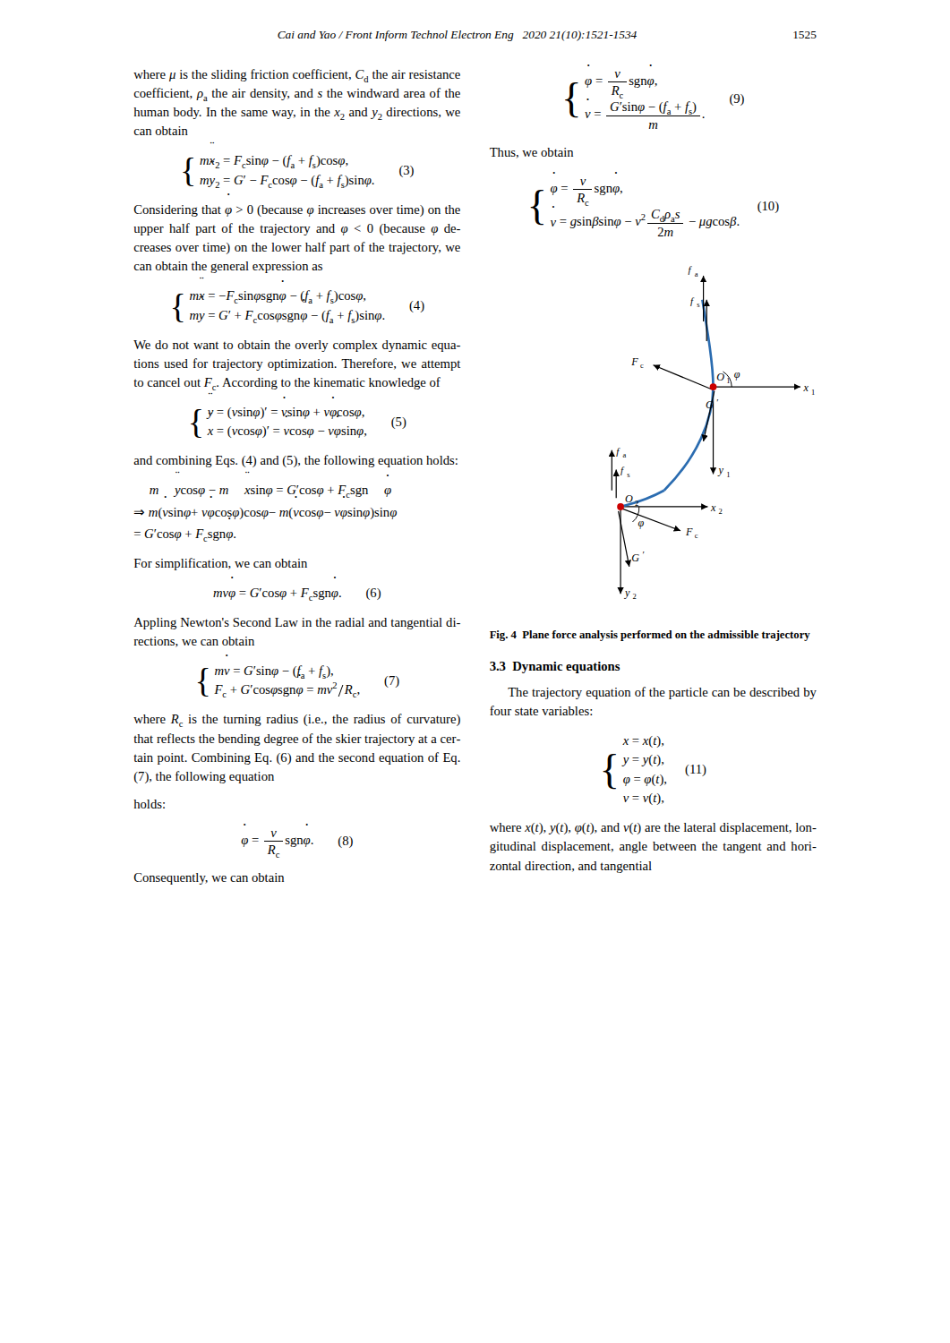Cai and Yao / Front Inform Technol Electron Eng 2020 21(10):1521-1534 1525
where μ is the sliding friction coefficient, Cd the air resistance coefficient, ρa the air density, and s the windward area of the human body. In the same way, in the x2 and y2 directions, we can obtain
{ mx2 = Fcsinφ − (fa + fs)cosφ, my2 = G′ − Fccosφ − (fa + fs)sinφ. (3)
Considering that φ > 0 (because φ increases over time) on the upper half part of the trajectory and φ < 0 (because φ decreases over time) on the lower half part of the trajectory, we can obtain the general expression as
{ mx = −Fcsinφsgn φ − (fa + fs)cosφ, my = G′ + Fccosφsgn φ − (fa + fs)sinφ. (4)
We do not want to obtain the overly complex dynamic equations used for trajectory optimization. Therefore, we attempt to cancel out Fc. According to the kinematic knowledge of
{ y = (vsinφ)′ = vsinφ + vφcosφ, x = (vcosφ)′ = vcosφ − vφsinφ, (5)
and combining Eqs. (4) and (5), the following equation holds:
mycosφ − mxsinφ = G′cosφ + Fcsgn φ
⇒ m(vsinφ+ vφcosφ)cosφ− m(vcosφ− vφsinφ)sinφ
= G′cosφ + Fcsgn φ.
For simplification, we can obtain
mv φ = G′cosφ + Fcsgn φ. (6)
Appling Newton's Second Law in the radial and tangential directions, we can obtain
{ mv = G′sinφ − (fa + fs), Fc + G′cosφsgn φ = mv2 Rc, (7)
where Rc is the turning radius (i.e., the radius of curvature) that reflects the bending degree of the skier trajectory at a certain point. Combining Eq. (6) and the second equation of Eq. (7), the following equation
holds:
φ = vRc sgn φ. (8)
Consequently, we can obtain
{ φ = vRc sgn φ, v = G′sinφ − (fa + fs) m. (9)
Thus, we obtain
{ φ = vRc sgn φ, v = gsinβsinφ − v2Cdρas 2m − μgcosβ. (10)
x 1 y 1 f a f s F c G ′ O 1 φ x 2 y 2 f a f s F c G ′ O 2 φ
Fig. 4 Plane force analysis performed on the admissible trajectory
3.3 Dynamic equations
The trajectory equation of the particle can be described by four state variables:
{ x = x(t), y = y(t), φ = φ(t), v = v(t), (11)
where x(t), y(t), φ(t), and v(t) are the lateral displacement, longitudinal displacement, angle between the tangent and horizontal direction, and tangential